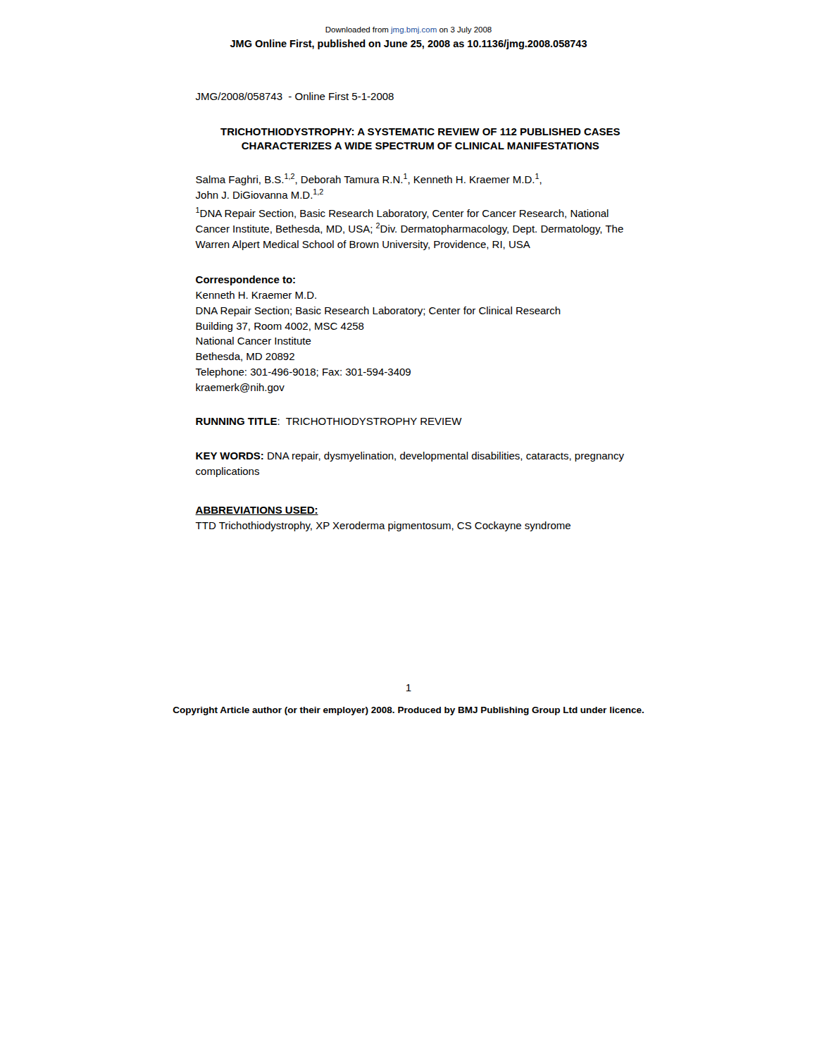Downloaded from jmg.bmj.com on 3 July 2008
JMG Online First, published on June 25, 2008 as 10.1136/jmg.2008.058743
JMG/2008/058743 - Online First 5-1-2008
TRICHOTHIODYSTROPHY: A SYSTEMATIC REVIEW OF 112 PUBLISHED CASES CHARACTERIZES A WIDE SPECTRUM OF CLINICAL MANIFESTATIONS
Salma Faghri, B.S.1,2, Deborah Tamura R.N.1, Kenneth H. Kraemer M.D.1,
John J. DiGiovanna M.D.1,2
1DNA Repair Section, Basic Research Laboratory, Center for Cancer Research, National Cancer Institute, Bethesda, MD, USA; 2Div. Dermatopharmacology, Dept. Dermatology, The Warren Alpert Medical School of Brown University, Providence, RI, USA
Correspondence to:
Kenneth H. Kraemer M.D.
DNA Repair Section; Basic Research Laboratory; Center for Clinical Research
Building 37, Room 4002, MSC 4258
National Cancer Institute
Bethesda, MD 20892
Telephone: 301-496-9018; Fax: 301-594-3409
kraemerk@nih.gov
RUNNING TITLE: TRICHOTHIODYSTROPHY REVIEW
KEY WORDS: DNA repair, dysmyelination, developmental disabilities, cataracts, pregnancy complications
ABBREVIATIONS USED:
TTD Trichothiodystrophy, XP Xeroderma pigmentosum, CS Cockayne syndrome
1
Copyright Article author (or their employer) 2008. Produced by BMJ Publishing Group Ltd under licence.